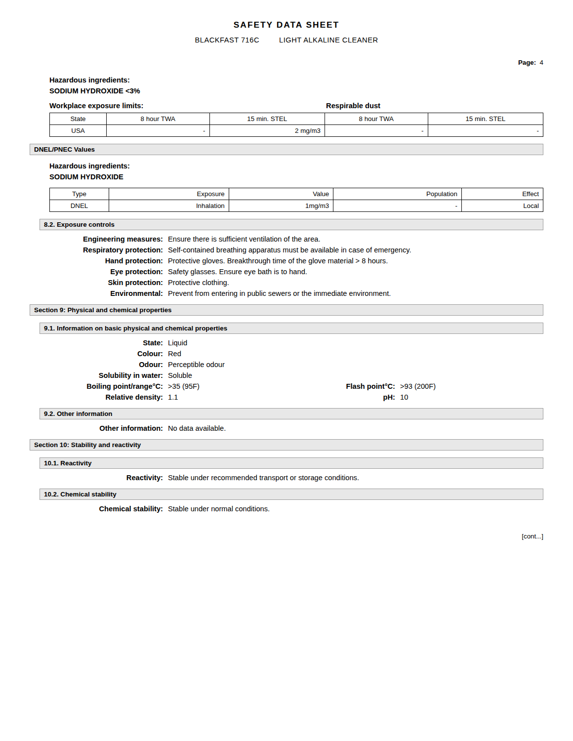SAFETY DATA SHEET
BLACKFAST 716C LIGHT ALKALINE CLEANER
Page: 4
Hazardous ingredients:
SODIUM HYDROXIDE <3%
Workplace exposure limits: Respirable dust
| State | 8 hour TWA | 15 min. STEL | 8 hour TWA | 15 min. STEL |
| --- | --- | --- | --- | --- |
| USA | - | 2 mg/m3 | - | - |
DNEL/PNEC Values
Hazardous ingredients:
SODIUM HYDROXIDE
| Type | Exposure | Value | Population | Effect |
| --- | --- | --- | --- | --- |
| DNEL | Inhalation | 1mg/m3 | - | Local |
8.2. Exposure controls
Engineering measures:
Ensure there is sufficient ventilation of the area.
Respiratory protection:
Self-contained breathing apparatus must be available in case of emergency.
Hand protection:
Protective gloves. Breakthrough time of the glove material > 8 hours.
Eye protection:
Safety glasses. Ensure eye bath is to hand.
Skin protection:
Protective clothing.
Environmental:
Prevent from entering in public sewers or the immediate environment.
Section 9: Physical and chemical properties
9.1. Information on basic physical and chemical properties
State:
Liquid
Colour:
Red
Odour:
Perceptible odour
Solubility in water:
Soluble
Boiling point/range°C:
>35 (95F)
Flash point°C:
>93 (200F)
Relative density:
1.1
pH:
10
9.2. Other information
Other information:
No data available.
Section 10: Stability and reactivity
10.1. Reactivity
Reactivity:
Stable under recommended transport or storage conditions.
10.2. Chemical stability
Chemical stability:
Stable under normal conditions.
[cont...]